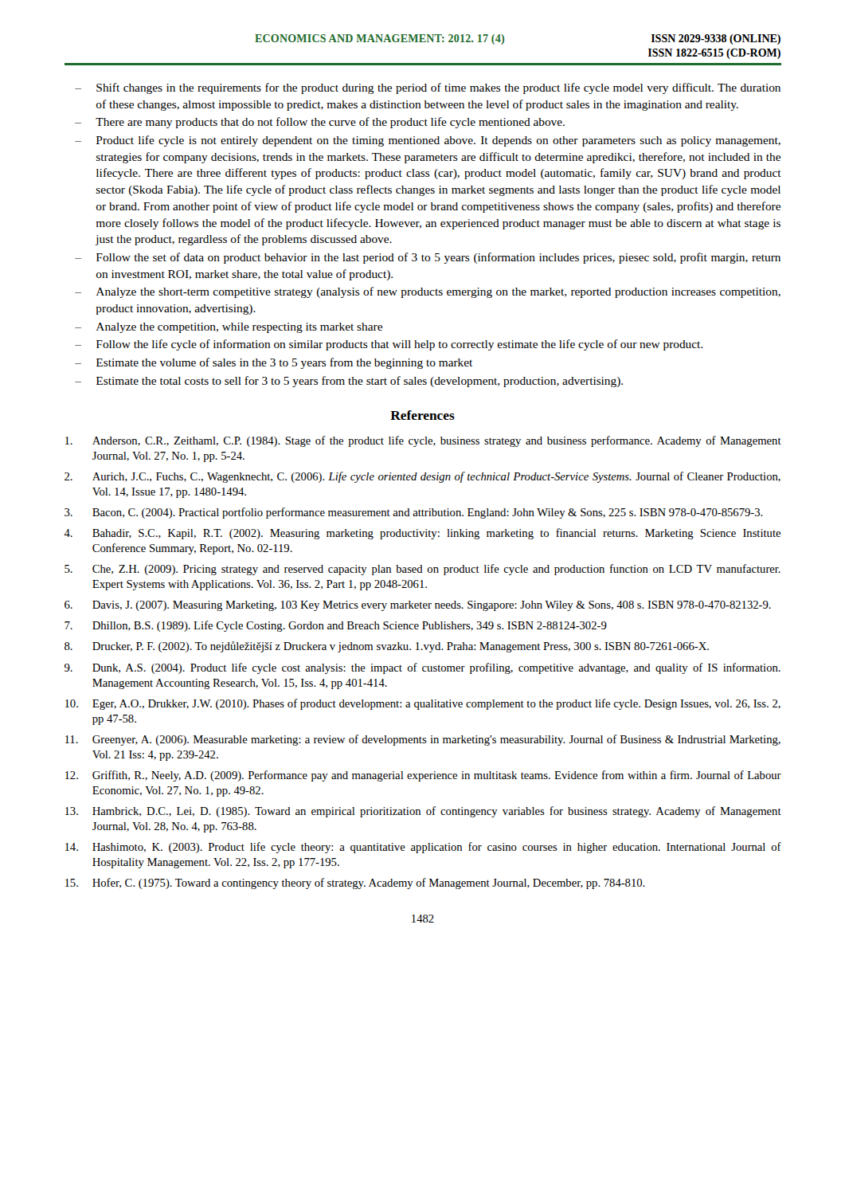ECONOMICS AND MANAGEMENT: 2012. 17 (4)
ISSN 2029-9338 (ONLINE)
ISSN 1822-6515 (CD-ROM)
Shift changes in the requirements for the product during the period of time makes the product life cycle model very difficult. The duration of these changes, almost impossible to predict, makes a distinction between the level of product sales in the imagination and reality.
There are many products that do not follow the curve of the product life cycle mentioned above.
Product life cycle is not entirely dependent on the timing mentioned above. It depends on other parameters such as policy management, strategies for company decisions, trends in the markets. These parameters are difficult to determine apredikci, therefore, not included in the lifecycle. There are three different types of products: product class (car), product model (automatic, family car, SUV) brand and product sector (Skoda Fabia). The life cycle of product class reflects changes in market segments and lasts longer than the product life cycle model or brand. From another point of view of product life cycle model or brand competitiveness shows the company (sales, profits) and therefore more closely follows the model of the product lifecycle. However, an experienced product manager must be able to discern at what stage is just the product, regardless of the problems discussed above.
Follow the set of data on product behavior in the last period of 3 to 5 years (information includes prices, piesec sold, profit margin, return on investment ROI, market share, the total value of product).
Analyze the short-term competitive strategy (analysis of new products emerging on the market, reported production increases competition, product innovation, advertising).
Analyze the competition, while respecting its market share
Follow the life cycle of information on similar products that will help to correctly estimate the life cycle of our new product.
Estimate the volume of sales in the 3 to 5 years from the beginning to market
Estimate the total costs to sell for 3 to 5 years from the start of sales (development, production, advertising).
References
Anderson, C.R., Zeithaml, C.P. (1984). Stage of the product life cycle, business strategy and business performance. Academy of Management Journal, Vol. 27, No. 1, pp. 5-24.
Aurich, J.C., Fuchs, C., Wagenknecht, C. (2006). Life cycle oriented design of technical Product-Service Systems. Journal of Cleaner Production, Vol. 14, Issue 17, pp. 1480-1494.
Bacon, C. (2004). Practical portfolio performance measurement and attribution. England: John Wiley & Sons, 225 s. ISBN 978-0-470-85679-3.
Bahadir, S.C., Kapil, R.T. (2002). Measuring marketing productivity: linking marketing to financial returns. Marketing Science Institute Conference Summary, Report, No. 02-119.
Che, Z.H. (2009). Pricing strategy and reserved capacity plan based on product life cycle and production function on LCD TV manufacturer. Expert Systems with Applications. Vol. 36, Iss. 2, Part 1, pp 2048-2061.
Davis, J. (2007). Measuring Marketing, 103 Key Metrics every marketer needs. Singapore: John Wiley & Sons, 408 s. ISBN 978-0-470-82132-9.
Dhillon, B.S. (1989). Life Cycle Costing. Gordon and Breach Science Publishers, 349 s. ISBN 2-88124-302-9
Drucker, P. F. (2002). To nejdůležitější z Druckera v jednom svazku. 1.vyd. Praha: Management Press, 300 s. ISBN 80-7261-066-X.
Dunk, A.S. (2004). Product life cycle cost analysis: the impact of customer profiling, competitive advantage, and quality of IS information. Management Accounting Research, Vol. 15, Iss. 4, pp 401-414.
Eger, A.O., Drukker, J.W. (2010). Phases of product development: a qualitative complement to the product life cycle. Design Issues, vol. 26, Iss. 2, pp 47-58.
Greenyer, A. (2006). Measurable marketing: a review of developments in marketing's measurability. Journal of Business & Indrustrial Marketing, Vol. 21 Iss: 4, pp. 239-242.
Griffith, R., Neely, A.D. (2009). Performance pay and managerial experience in multitask teams. Evidence from within a firm. Journal of Labour Economic, Vol. 27, No. 1, pp. 49-82.
Hambrick, D.C., Lei, D. (1985). Toward an empirical prioritization of contingency variables for business strategy. Academy of Management Journal, Vol. 28, No. 4, pp. 763-88.
Hashimoto, K. (2003). Product life cycle theory: a quantitative application for casino courses in higher education. International Journal of Hospitality Management. Vol. 22, Iss. 2, pp 177-195.
Hofer, C. (1975). Toward a contingency theory of strategy. Academy of Management Journal, December, pp. 784-810.
1482